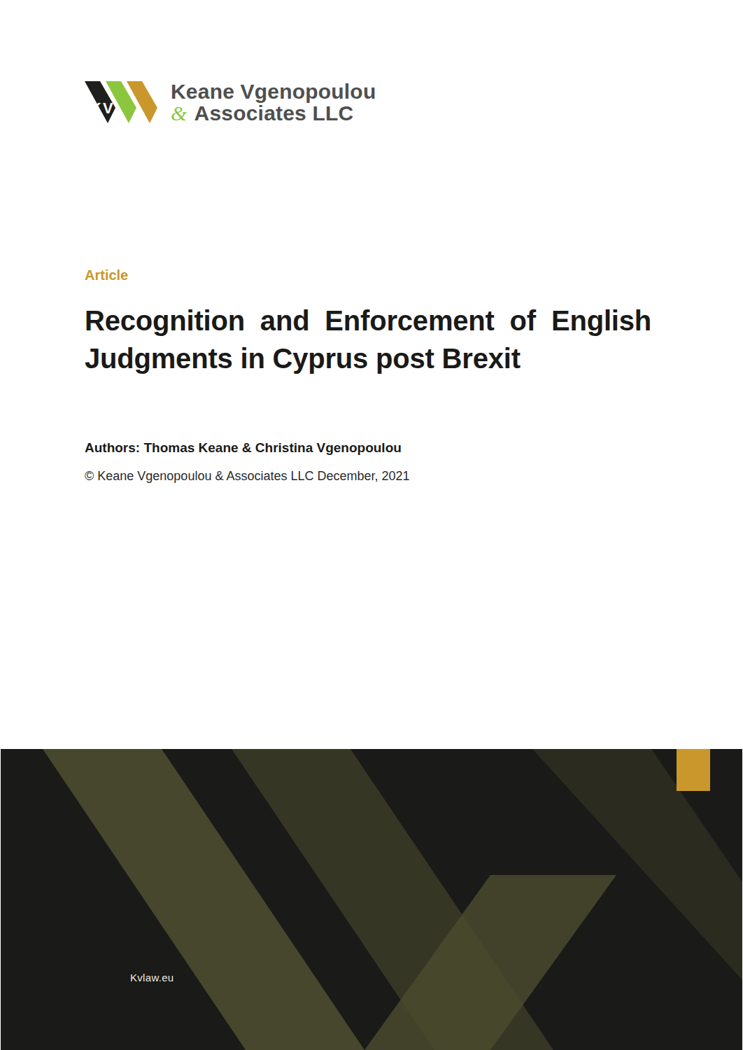K V
Keane Vgenopoulou
&Associates LLC
Article
Recognition and Enforcement of English Judgments in Cyprus post Brexit
Authors: Thomas Keane & Christina Vgenopoulou
© Keane Vgenopoulou & Associates LLC December, 2021
Kvlaw.eu